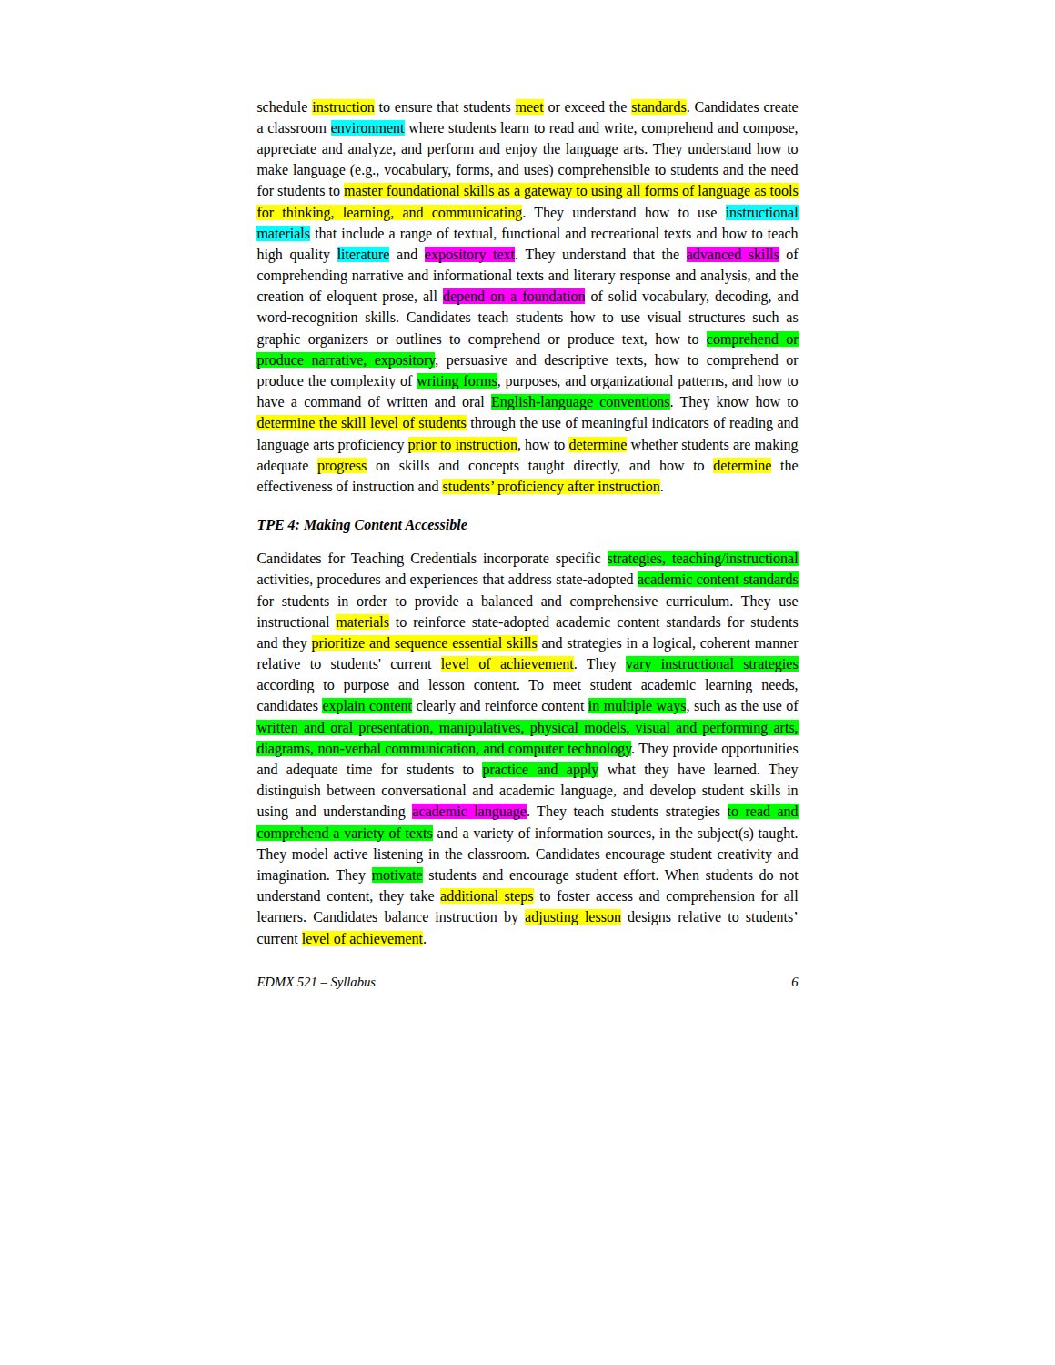schedule instruction to ensure that students meet or exceed the standards. Candidates create a classroom environment where students learn to read and write, comprehend and compose, appreciate and analyze, and perform and enjoy the language arts. They understand how to make language (e.g., vocabulary, forms, and uses) comprehensible to students and the need for students to master foundational skills as a gateway to using all forms of language as tools for thinking, learning, and communicating. They understand how to use instructional materials that include a range of textual, functional and recreational texts and how to teach high quality literature and expository text. They understand that the advanced skills of comprehending narrative and informational texts and literary response and analysis, and the creation of eloquent prose, all depend on a foundation of solid vocabulary, decoding, and word-recognition skills. Candidates teach students how to use visual structures such as graphic organizers or outlines to comprehend or produce text, how to comprehend or produce narrative, expository, persuasive and descriptive texts, how to comprehend or produce the complexity of writing forms, purposes, and organizational patterns, and how to have a command of written and oral English-language conventions. They know how to determine the skill level of students through the use of meaningful indicators of reading and language arts proficiency prior to instruction, how to determine whether students are making adequate progress on skills and concepts taught directly, and how to determine the effectiveness of instruction and students’ proficiency after instruction.
TPE 4: Making Content Accessible
Candidates for Teaching Credentials incorporate specific strategies, teaching/instructional activities, procedures and experiences that address state-adopted academic content standards for students in order to provide a balanced and comprehensive curriculum. They use instructional materials to reinforce state-adopted academic content standards for students and they prioritize and sequence essential skills and strategies in a logical, coherent manner relative to students' current level of achievement. They vary instructional strategies according to purpose and lesson content. To meet student academic learning needs, candidates explain content clearly and reinforce content in multiple ways, such as the use of written and oral presentation, manipulatives, physical models, visual and performing arts, diagrams, non-verbal communication, and computer technology. They provide opportunities and adequate time for students to practice and apply what they have learned. They distinguish between conversational and academic language, and develop student skills in using and understanding academic language. They teach students strategies to read and comprehend a variety of texts and a variety of information sources, in the subject(s) taught. They model active listening in the classroom. Candidates encourage student creativity and imagination. They motivate students and encourage student effort. When students do not understand content, they take additional steps to foster access and comprehension for all learners. Candidates balance instruction by adjusting lesson designs relative to students’ current level of achievement.
EDMX 521 – Syllabus 6